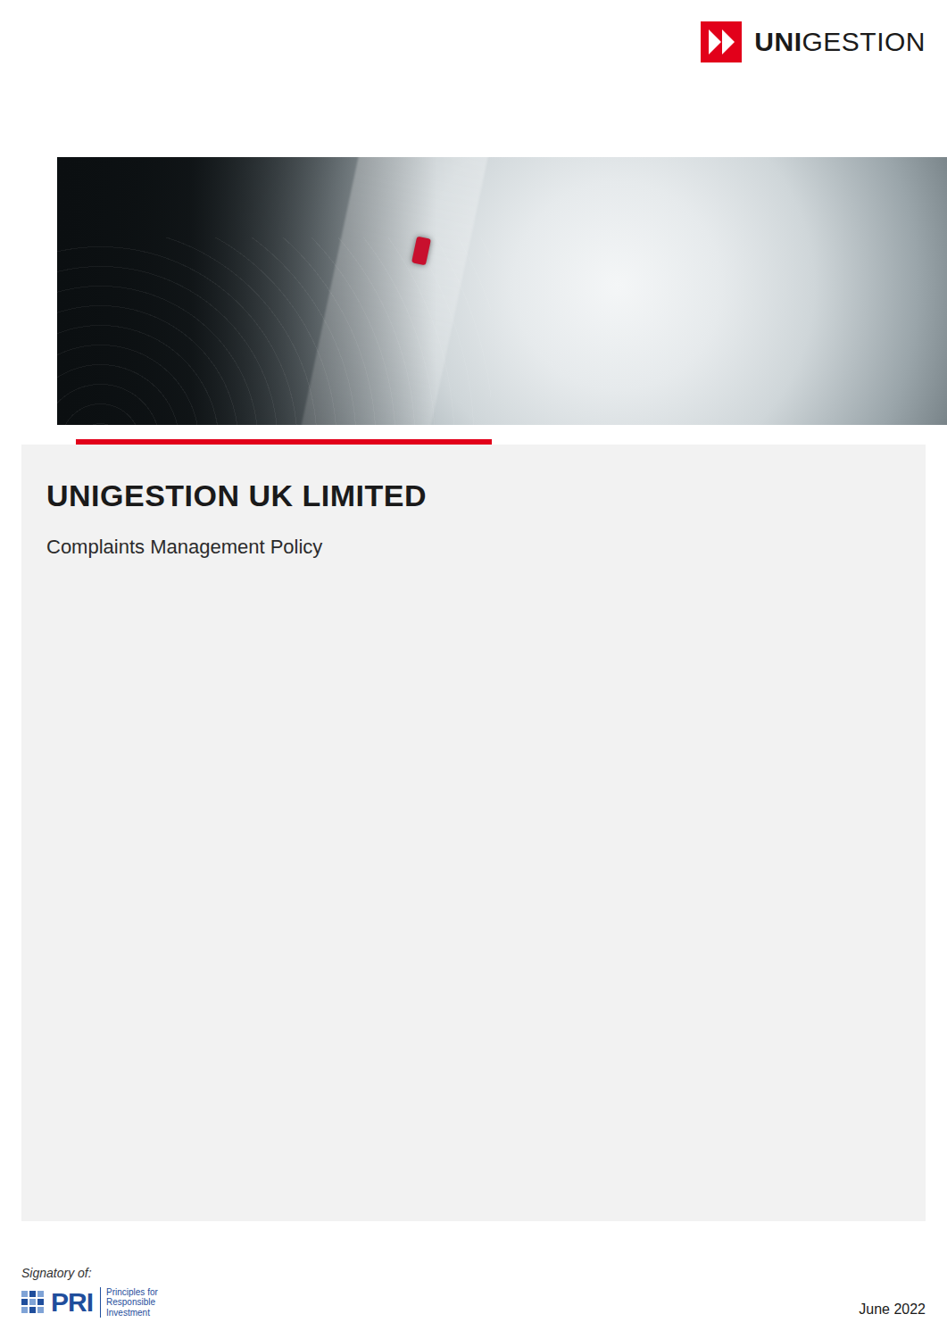UNIGESTION
Unigestion UK Limited
Complaints Management Policy
Signatory of:
PRI
Principles for
Responsible
Investment
June 2022